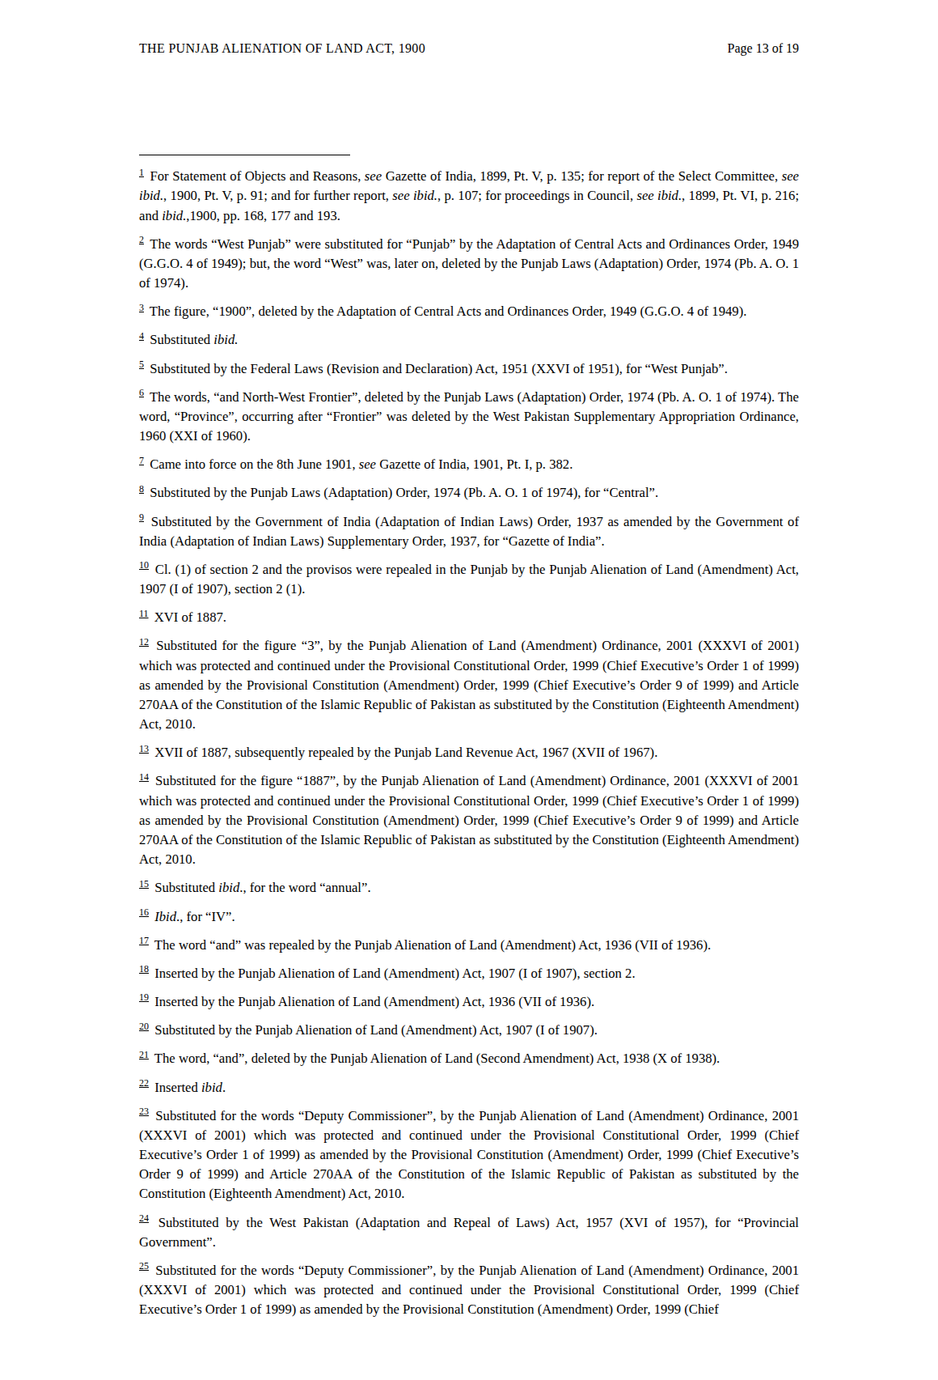THE PUNJAB ALIENATION OF LAND ACT, 1900 Page 13 of 19
1 For Statement of Objects and Reasons, see Gazette of India, 1899, Pt. V, p. 135; for report of the Select Committee, see ibid., 1900, Pt. V, p. 91; and for further report, see ibid., p. 107; for proceedings in Council, see ibid., 1899, Pt. VI, p. 216; and ibid.,1900, pp. 168, 177 and 193.
2 The words “West Punjab” were substituted for “Punjab” by the Adaptation of Central Acts and Ordinances Order, 1949 (G.G.O. 4 of 1949); but, the word “West” was, later on, deleted by the Punjab Laws (Adaptation) Order, 1974 (Pb. A. O. 1 of 1974).
3 The figure, “1900”, deleted by the Adaptation of Central Acts and Ordinances Order, 1949 (G.G.O. 4 of 1949).
4 Substituted ibid.
5 Substituted by the Federal Laws (Revision and Declaration) Act, 1951 (XXVI of 1951), for “West Punjab”.
6 The words, “and North-West Frontier”, deleted by the Punjab Laws (Adaptation) Order, 1974 (Pb. A. O. 1 of 1974). The word, “Province”, occurring after “Frontier” was deleted by the West Pakistan Supplementary Appropriation Ordinance, 1960 (XXI of 1960).
7 Came into force on the 8th June 1901, see Gazette of India, 1901, Pt. I, p. 382.
8 Substituted by the Punjab Laws (Adaptation) Order, 1974 (Pb. A. O. 1 of 1974), for “Central”.
9 Substituted by the Government of India (Adaptation of Indian Laws) Order, 1937 as amended by the Government of India (Adaptation of Indian Laws) Supplementary Order, 1937, for “Gazette of India”.
10 Cl. (1) of section 2 and the provisos were repealed in the Punjab by the Punjab Alienation of Land (Amendment) Act, 1907 (I of 1907), section 2 (1).
11 XVI of 1887.
12 Substituted for the figure “3”, by the Punjab Alienation of Land (Amendment) Ordinance, 2001 (XXXVI of 2001) which was protected and continued under the Provisional Constitutional Order, 1999 (Chief Executive’s Order 1 of 1999) as amended by the Provisional Constitution (Amendment) Order, 1999 (Chief Executive’s Order 9 of 1999) and Article 270AA of the Constitution of the Islamic Republic of Pakistan as substituted by the Constitution (Eighteenth Amendment) Act, 2010.
13 XVII of 1887, subsequently repealed by the Punjab Land Revenue Act, 1967 (XVII of 1967).
14 Substituted for the figure “1887”, by the Punjab Alienation of Land (Amendment) Ordinance, 2001 (XXXVI of 2001 which was protected and continued under the Provisional Constitutional Order, 1999 (Chief Executive’s Order 1 of 1999) as amended by the Provisional Constitution (Amendment) Order, 1999 (Chief Executive’s Order 9 of 1999) and Article 270AA of the Constitution of the Islamic Republic of Pakistan as substituted by the Constitution (Eighteenth Amendment) Act, 2010.
15 Substituted ibid., for the word “annual”.
16 Ibid., for “IV”.
17 The word “and” was repealed by the Punjab Alienation of Land (Amendment) Act, 1936 (VII of 1936).
18 Inserted by the Punjab Alienation of Land (Amendment) Act, 1907 (I of 1907), section 2.
19 Inserted by the Punjab Alienation of Land (Amendment) Act, 1936 (VII of 1936).
20 Substituted by the Punjab Alienation of Land (Amendment) Act, 1907 (I of 1907).
21 The word, “and”, deleted by the Punjab Alienation of Land (Second Amendment) Act, 1938 (X of 1938).
22 Inserted ibid.
23 Substituted for the words “Deputy Commissioner”, by the Punjab Alienation of Land (Amendment) Ordinance, 2001 (XXXVI of 2001) which was protected and continued under the Provisional Constitutional Order, 1999 (Chief Executive’s Order 1 of 1999) as amended by the Provisional Constitution (Amendment) Order, 1999 (Chief Executive’s Order 9 of 1999) and Article 270AA of the Constitution of the Islamic Republic of Pakistan as substituted by the Constitution (Eighteenth Amendment) Act, 2010.
24 Substituted by the West Pakistan (Adaptation and Repeal of Laws) Act, 1957 (XVI of 1957), for “Provincial Government”.
25 Substituted for the words “Deputy Commissioner”, by the Punjab Alienation of Land (Amendment) Ordinance, 2001 (XXXVI of 2001) which was protected and continued under the Provisional Constitutional Order, 1999 (Chief Executive’s Order 1 of 1999) as amended by the Provisional Constitution (Amendment) Order, 1999 (Chief